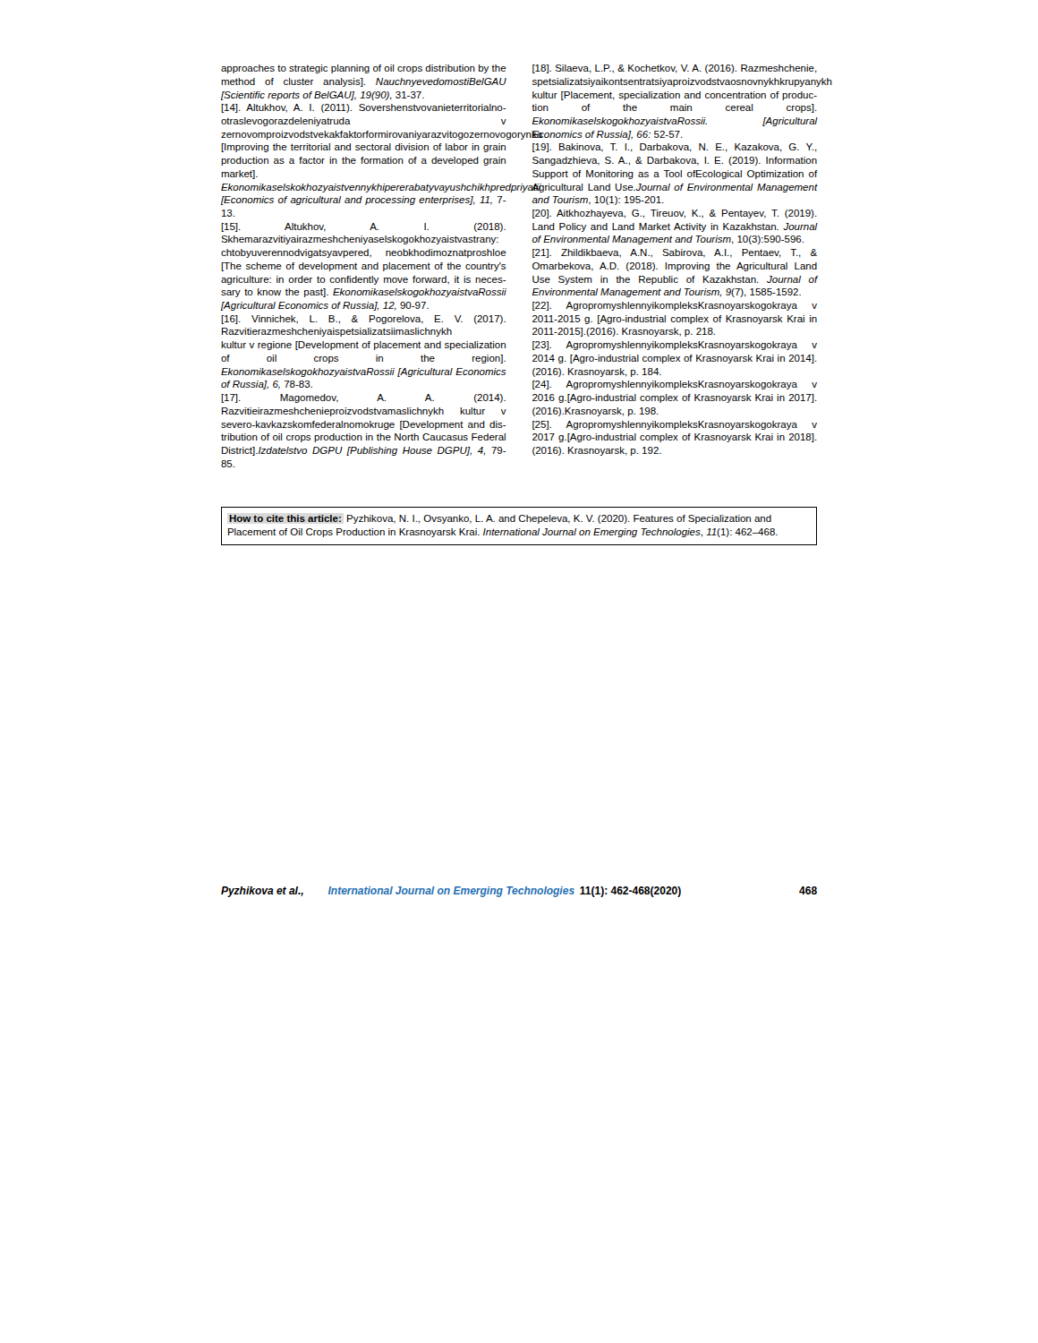approaches to strategic planning of oil crops distribution by the method of cluster analysis]. NauchnyevedomostiBelGAU [Scientific reports of BelGAU], 19(90), 31-37.
[14]. Altukhov, A. I. (2011). Sovershenstvovanieterritorialno-otraslevogorazdeleniyatruda v zernovomproizvodstvekakfaktorformirovaniyarazvitogozernovogorynka [Improving the territorial and sectoral division of labor in grain production as a factor in the formation of a developed grain market]. Ekonomikaselskokhozyaistvennykhipererabatyvayushchikhpredpriyatii [Economics of agricultural and processing enterprises], 11, 7-13.
[15]. Altukhov, A. I. (2018). Skhemarazvitiyairazmeshcheniyaselskogokhozyaistvastrany: chtobyuverennodvigatsyavpered, neobkhodimoznatproshloe [The scheme of development and placement of the country's agriculture: in order to confidently move forward, it is necessary to know the past]. EkonomikaselskogokhozyaistvaRossii [Agricultural Economics of Russia], 12, 90-97.
[16]. Vinnichek, L. B., & Pogorelova, E. V. (2017). Razvitierazmeshcheniyaispetsializatsiimaslichnykh
kultur v regione [Development of placement and specialization of oil crops in the region]. EkonomikaselskogokhozyaistvaRossii [Agricultural Economics of Russia], 6, 78-83.
[17]. Magomedov, A. A. (2014). Razvitieirazmeshchenieproizvodstvamaslichnykh kultur v severo-kavkazskomfederalnomokruge [Development and distribution of oil crops production in the North Caucasus Federal District].Izdatelstvo DGPU [Publishing House DGPU], 4, 79-85.
[18]. Silaeva, L.P., & Kochetkov, V. A. (2016). Razmeshchenie, spetsializatsiyaikontsentratsiyaproizvodstvaosnovnykhkrupyanykh kultur [Placement, specialization and concentration of production of the main cereal crops]. EkonomikaselskogokhozyaistvaRossii. [Agricultural Economics of Russia], 66: 52-57.
[19]. Bakinova, T. I., Darbakova, N. E., Kazakova, G. Y., Sangadzhieva, S. A., & Darbakova, I. E. (2019). Information Support of Monitoring as a Tool ofEcological Optimization of Agricultural Land Use.Journal of Environmental Management and Tourism, 10(1): 195-201.
[20]. Aitkhozhayeva, G., Tireuov, K., & Pentayev, T. (2019). Land Policy and Land Market Activity in Kazakhstan. Journal of Environmental Management and Tourism, 10(3):590-596.
[21]. Zhildikbaeva, A.N., Sabirova, A.I., Pentaev, T., & Omarbekova, A.D. (2018). Improving the Agricultural Land Use System in the Republic of Kazakhstan. Journal of Environmental Management and Tourism, 9(7), 1585-1592.
[22]. AgropromyshlennyikompleksKrasnoyarskogokraya v 2011-2015 g. [Agro-industrial complex of Krasnoyarsk Krai in 2011-2015].(2016). Krasnoyarsk, p. 218.
[23]. AgropromyshlennyikompleksKrasnoyarskogokraya v 2014 g. [Agro-industrial complex of Krasnoyarsk Krai in 2014]. (2016). Krasnoyarsk, p. 184.
[24]. AgropromyshlennyikompleksKrasnoyarskogokraya v 2016 g.[Agro-industrial complex of Krasnoyarsk Krai in 2017]. (2016).Krasnoyarsk, p. 198.
[25]. AgropromyshlennyikompleksKrasnoyarskogokraya v 2017 g.[Agro-industrial complex of Krasnoyarsk Krai in 2018]. (2016). Krasnoyarsk, p. 192.
How to cite this article: Pyzhikova, N. I., Ovsyanko, L. A. and Chepeleva, K. V. (2020). Features of Specialization and Placement of Oil Crops Production in Krasnoyarsk Krai. International Journal on Emerging Technologies, 11(1): 462–468.
Pyzhikova et al., International Journal on Emerging Technologies 11(1): 462-468(2020) 468